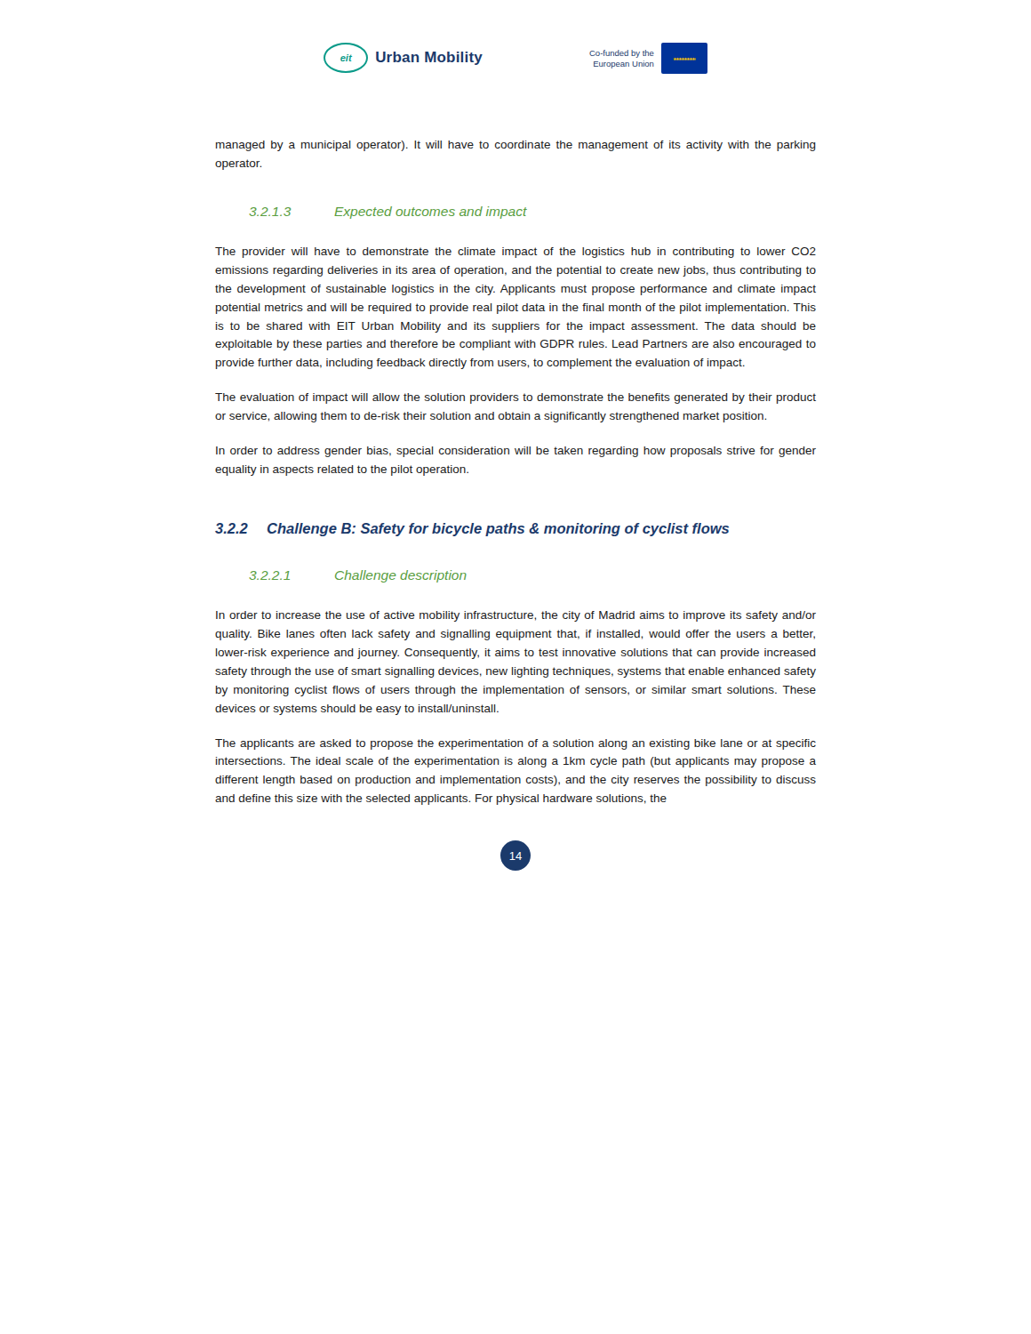eit
Urban Mobility
Co-funded by the
European Union
managed by a municipal operator). It will have to coordinate the management of its activity with the parking operator.
3.2.1.3 Expected outcomes and impact
The provider will have to demonstrate the climate impact of the logistics hub in contributing to lower CO2 emissions regarding deliveries in its area of operation, and the potential to create new jobs, thus contributing to the development of sustainable logistics in the city. Applicants must propose performance and climate impact potential metrics and will be required to provide real pilot data in the final month of the pilot implementation. This is to be shared with EIT Urban Mobility and its suppliers for the impact assessment. The data should be exploitable by these parties and therefore be compliant with GDPR rules. Lead Partners are also encouraged to provide further data, including feedback directly from users, to complement the evaluation of impact.
The evaluation of impact will allow the solution providers to demonstrate the benefits generated by their product or service, allowing them to de-risk their solution and obtain a significantly strengthened market position.
In order to address gender bias, special consideration will be taken regarding how proposals strive for gender equality in aspects related to the pilot operation.
3.2.2 Challenge B: Safety for bicycle paths & monitoring of cyclist flows
3.2.2.1 Challenge description
In order to increase the use of active mobility infrastructure, the city of Madrid aims to improve its safety and/or quality. Bike lanes often lack safety and signalling equipment that, if installed, would offer the users a better, lower-risk experience and journey. Consequently, it aims to test innovative solutions that can provide increased safety through the use of smart signalling devices, new lighting techniques, systems that enable enhanced safety by monitoring cyclist flows of users through the implementation of sensors, or similar smart solutions. These devices or systems should be easy to install/uninstall.
The applicants are asked to propose the experimentation of a solution along an existing bike lane or at specific intersections. The ideal scale of the experimentation is along a 1km cycle path (but applicants may propose a different length based on production and implementation costs), and the city reserves the possibility to discuss and define this size with the selected applicants. For physical hardware solutions, the
14